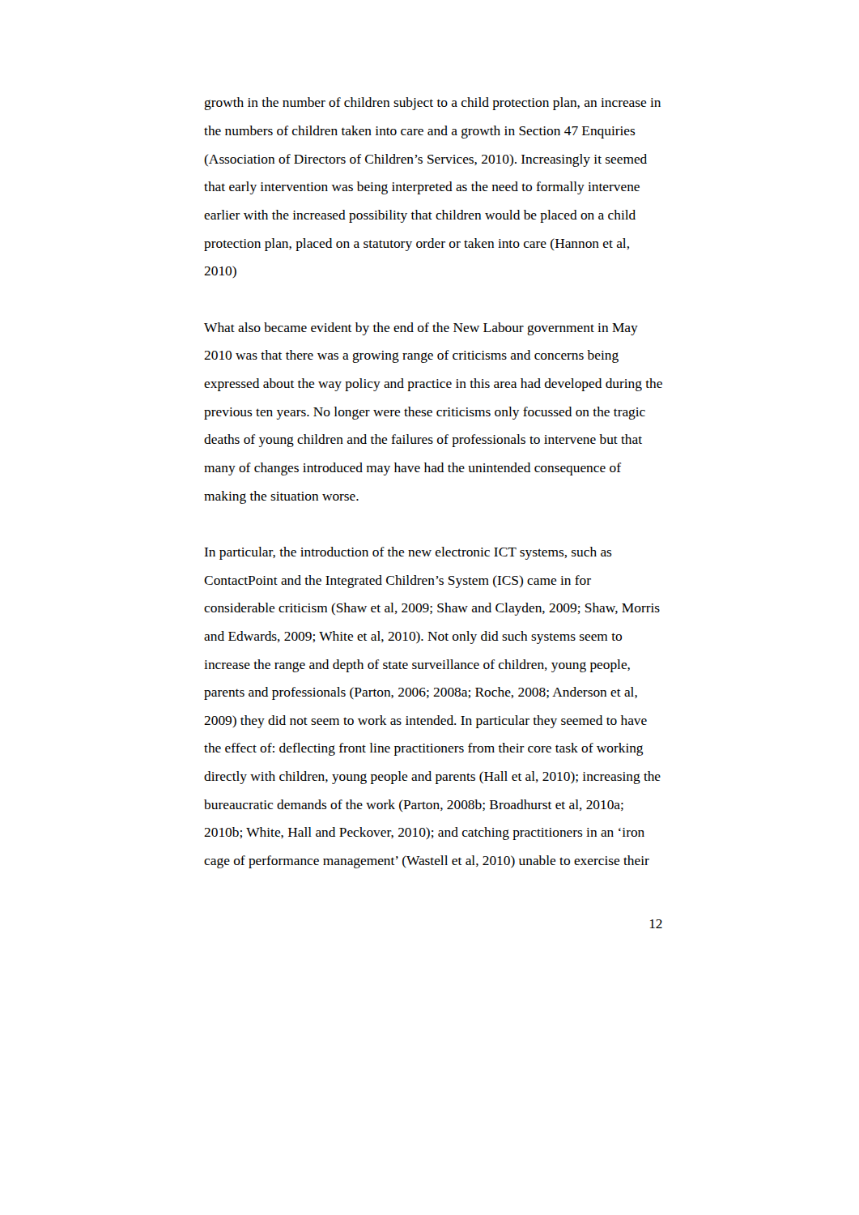growth in the number of children subject to a child protection plan, an increase in the numbers of children taken into care and a growth in Section 47 Enquiries (Association of Directors of Children’s Services, 2010). Increasingly it seemed that early intervention was being interpreted as the need to formally intervene earlier with the increased possibility that children would be placed on a child protection plan, placed on a statutory order or taken into care (Hannon et al, 2010)
What also became evident by the end of the New Labour government in May 2010 was that there was a growing range of criticisms and concerns being expressed about the way policy and practice in this area had developed during the previous ten years. No longer were these criticisms only focussed on the tragic deaths of young children and the failures of professionals to intervene but that many of changes introduced may have had the unintended consequence of making the situation worse.
In particular, the introduction of the new electronic ICT systems, such as ContactPoint and the Integrated Children’s System (ICS) came in for considerable criticism (Shaw et al, 2009; Shaw and Clayden, 2009; Shaw, Morris and Edwards, 2009; White et al, 2010). Not only did such systems seem to increase the range and depth of state surveillance of children, young people, parents and professionals (Parton, 2006; 2008a; Roche, 2008; Anderson et al, 2009) they did not seem to work as intended. In particular they seemed to have the effect of: deflecting front line practitioners from their core task of working directly with children, young people and parents (Hall et al, 2010); increasing the bureaucratic demands of the work (Parton, 2008b; Broadhurst et al, 2010a; 2010b; White, Hall and Peckover, 2010); and catching practitioners in an ‘iron cage of performance management’ (Wastell et al, 2010) unable to exercise their
12